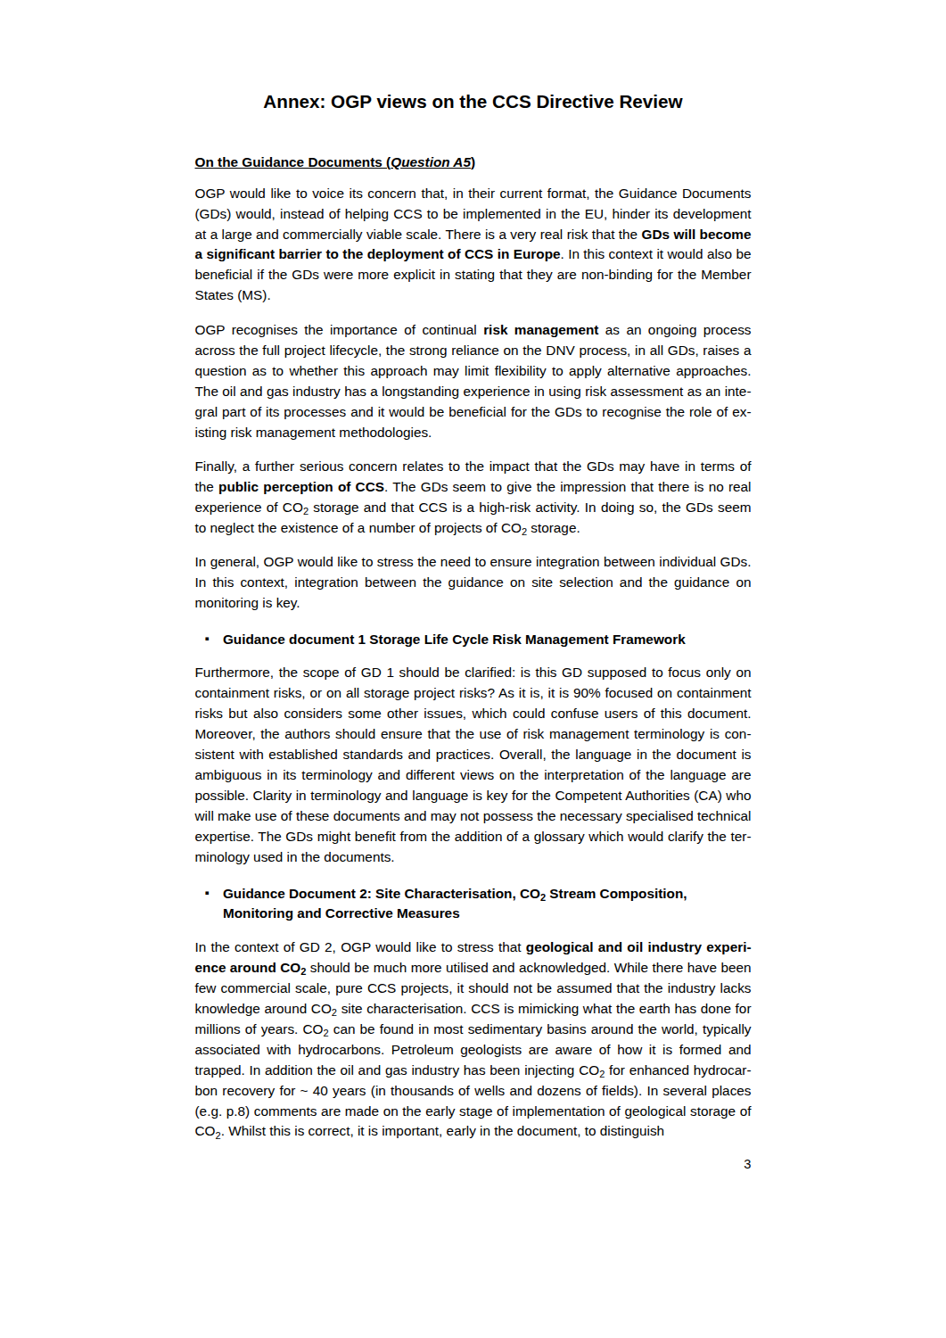Annex: OGP views on the CCS Directive Review
On the Guidance Documents (Question A5)
OGP would like to voice its concern that, in their current format, the Guidance Documents (GDs) would, instead of helping CCS to be implemented in the EU, hinder its development at a large and commercially viable scale. There is a very real risk that the GDs will become a significant barrier to the deployment of CCS in Europe. In this context it would also be beneficial if the GDs were more explicit in stating that they are non-binding for the Member States (MS).
OGP recognises the importance of continual risk management as an ongoing process across the full project lifecycle, the strong reliance on the DNV process, in all GDs, raises a question as to whether this approach may limit flexibility to apply alternative approaches. The oil and gas industry has a longstanding experience in using risk assessment as an integral part of its processes and it would be beneficial for the GDs to recognise the role of existing risk management methodologies.
Finally, a further serious concern relates to the impact that the GDs may have in terms of the public perception of CCS. The GDs seem to give the impression that there is no real experience of CO2 storage and that CCS is a high-risk activity. In doing so, the GDs seem to neglect the existence of a number of projects of CO2 storage.
In general, OGP would like to stress the need to ensure integration between individual GDs. In this context, integration between the guidance on site selection and the guidance on monitoring is key.
Guidance document 1 Storage Life Cycle Risk Management Framework
Furthermore, the scope of GD 1 should be clarified: is this GD supposed to focus only on containment risks, or on all storage project risks? As it is, it is 90% focused on containment risks but also considers some other issues, which could confuse users of this document. Moreover, the authors should ensure that the use of risk management terminology is consistent with established standards and practices. Overall, the language in the document is ambiguous in its terminology and different views on the interpretation of the language are possible. Clarity in terminology and language is key for the Competent Authorities (CA) who will make use of these documents and may not possess the necessary specialised technical expertise. The GDs might benefit from the addition of a glossary which would clarify the terminology used in the documents.
Guidance Document 2: Site Characterisation, CO2 Stream Composition, Monitoring and Corrective Measures
In the context of GD 2, OGP would like to stress that geological and oil industry experience around CO2 should be much more utilised and acknowledged. While there have been few commercial scale, pure CCS projects, it should not be assumed that the industry lacks knowledge around CO2 site characterisation. CCS is mimicking what the earth has done for millions of years. CO2 can be found in most sedimentary basins around the world, typically associated with hydrocarbons. Petroleum geologists are aware of how it is formed and trapped. In addition the oil and gas industry has been injecting CO2 for enhanced hydrocarbon recovery for ~ 40 years (in thousands of wells and dozens of fields). In several places (e.g. p.8) comments are made on the early stage of implementation of geological storage of CO2. Whilst this is correct, it is important, early in the document, to distinguish
3